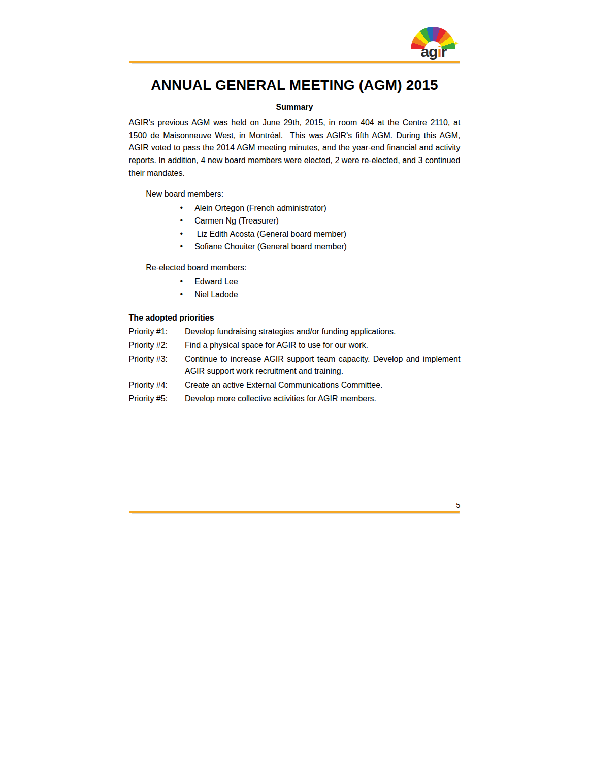✦
agir
ANNUAL GENERAL MEETING (AGM) 2015
Summary
AGIR's previous AGM was held on June 29th, 2015, in room 404 at the Centre 2110, at 1500 de Maisonneuve West, in Montréal. This was AGIR's fifth AGM. During this AGM, AGIR voted to pass the 2014 AGM meeting minutes, and the year-end financial and activity reports. In addition, 4 new board members were elected, 2 were re-elected, and 3 continued their mandates.
New board members:
Alein Ortegon (French administrator)
Carmen Ng (Treasurer)
Liz Edith Acosta (General board member)
Sofiane Chouiter (General board member)
Re-elected board members:
Edward Lee
Niel Ladode
The adopted priorities
| Priority #1: | Develop fundraising strategies and/or funding applications. |
| Priority #2: | Find a physical space for AGIR to use for our work. |
| Priority #3: | Continue to increase AGIR support team capacity. Develop and implement AGIR support work recruitment and training. |
| Priority #4: | Create an active External Communications Committee. |
| Priority #5: | Develop more collective activities for AGIR members. |
5